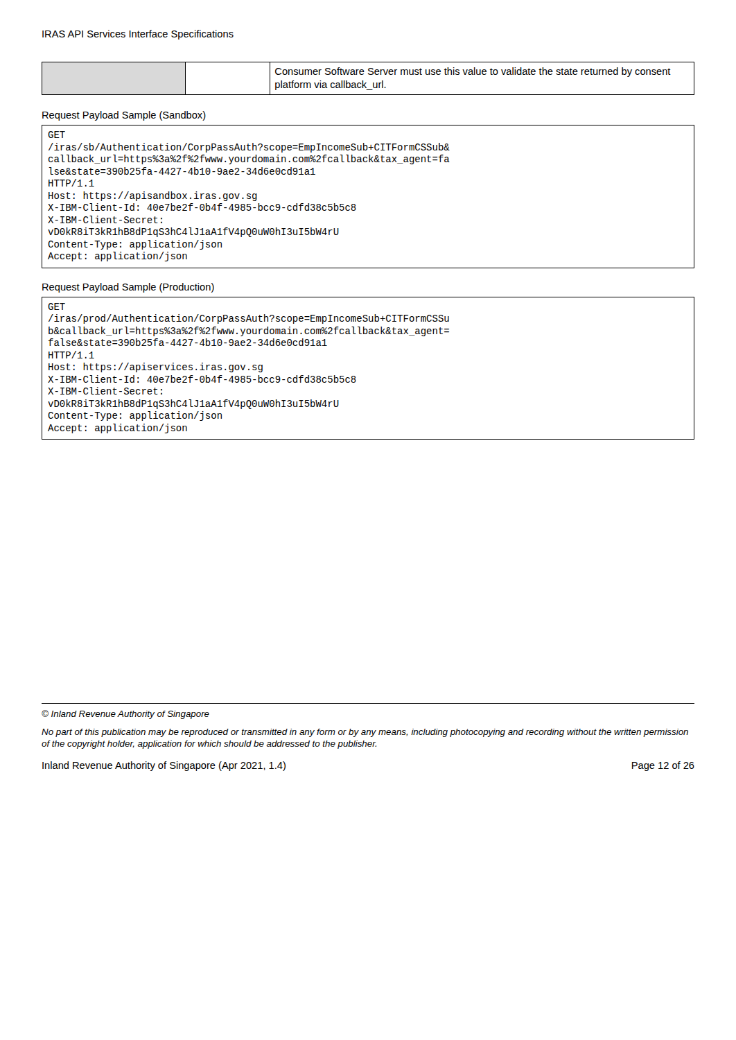IRAS API Services Interface Specifications
| | | Consumer Software Server must use this value to validate the state returned by consent platform via callback_url. |
Request Payload Sample (Sandbox)
GET
/iras/sb/Authentication/CorpPassAuth?scope=EmpIncomeSub+CITFormCSSub&
callback_url=https%3a%2f%2fwww.yourdomain.com%2fcallback&tax_agent=fa
lse&state=390b25fa-4427-4b10-9ae2-34d6e0cd91a1
HTTP/1.1
Host: https://apisandbox.iras.gov.sg
X-IBM-Client-Id: 40e7be2f-0b4f-4985-bcc9-cdfd38c5b5c8
X-IBM-Client-Secret:
vD0kR8iT3kR1hB8dP1qS3hC4lJ1aA1fV4pQ0uW0hI3uI5bW4rU
Content-Type: application/json
Accept: application/json
Request Payload Sample (Production)
GET
/iras/prod/Authentication/CorpPassAuth?scope=EmpIncomeSub+CITFormCSSu
b&callback_url=https%3a%2f%2fwww.yourdomain.com%2fcallback&tax_agent=
false&state=390b25fa-4427-4b10-9ae2-34d6e0cd91a1
HTTP/1.1
Host: https://apiservices.iras.gov.sg
X-IBM-Client-Id: 40e7be2f-0b4f-4985-bcc9-cdfd38c5b5c8
X-IBM-Client-Secret:
vD0kR8iT3kR1hB8dP1qS3hC4lJ1aA1fV4pQ0uW0hI3uI5bW4rU
Content-Type: application/json
Accept: application/json
© Inland Revenue Authority of Singapore
No part of this publication may be reproduced or transmitted in any form or by any means, including photocopying and recording without the written permission of the copyright holder, application for which should be addressed to the publisher.
Inland Revenue Authority of Singapore (Apr 2021, 1.4) Page 12 of 26